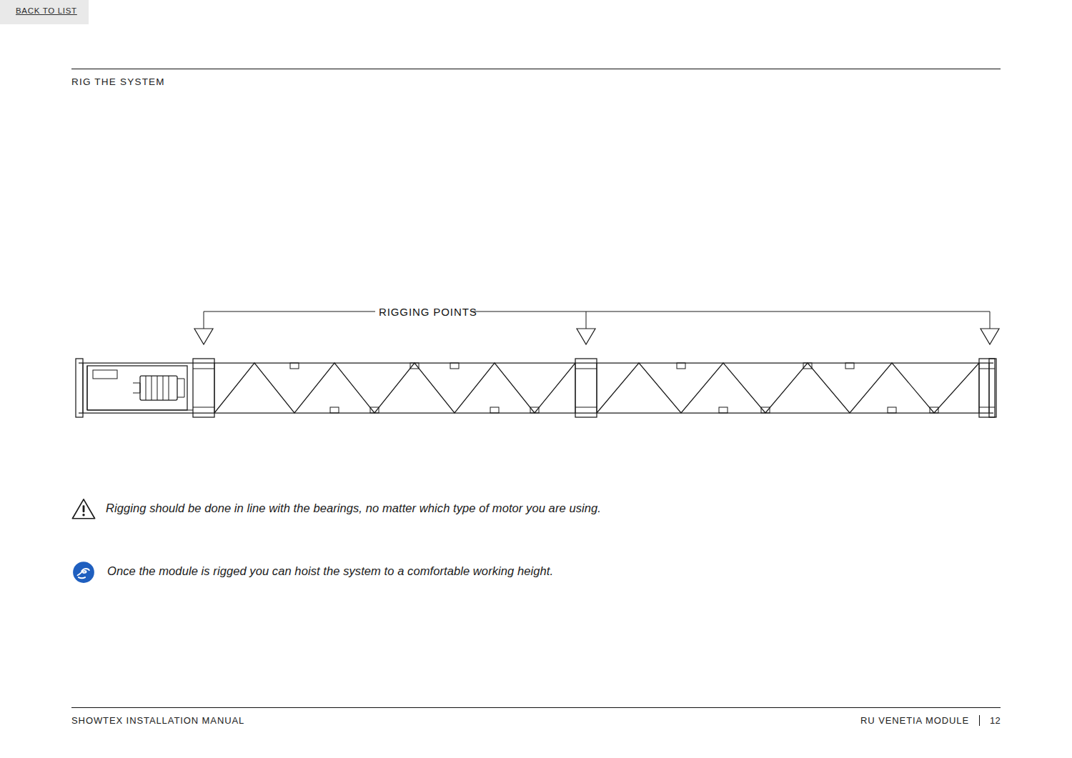Back to list
Rig the system
RIGGING POINTS
Rigging should be done in line with the bearings, no matter which type of motor you are using.
Once the module is rigged you can hoist the system to a comfortable working height.
Showtex installation manual
RU Venetia module 12